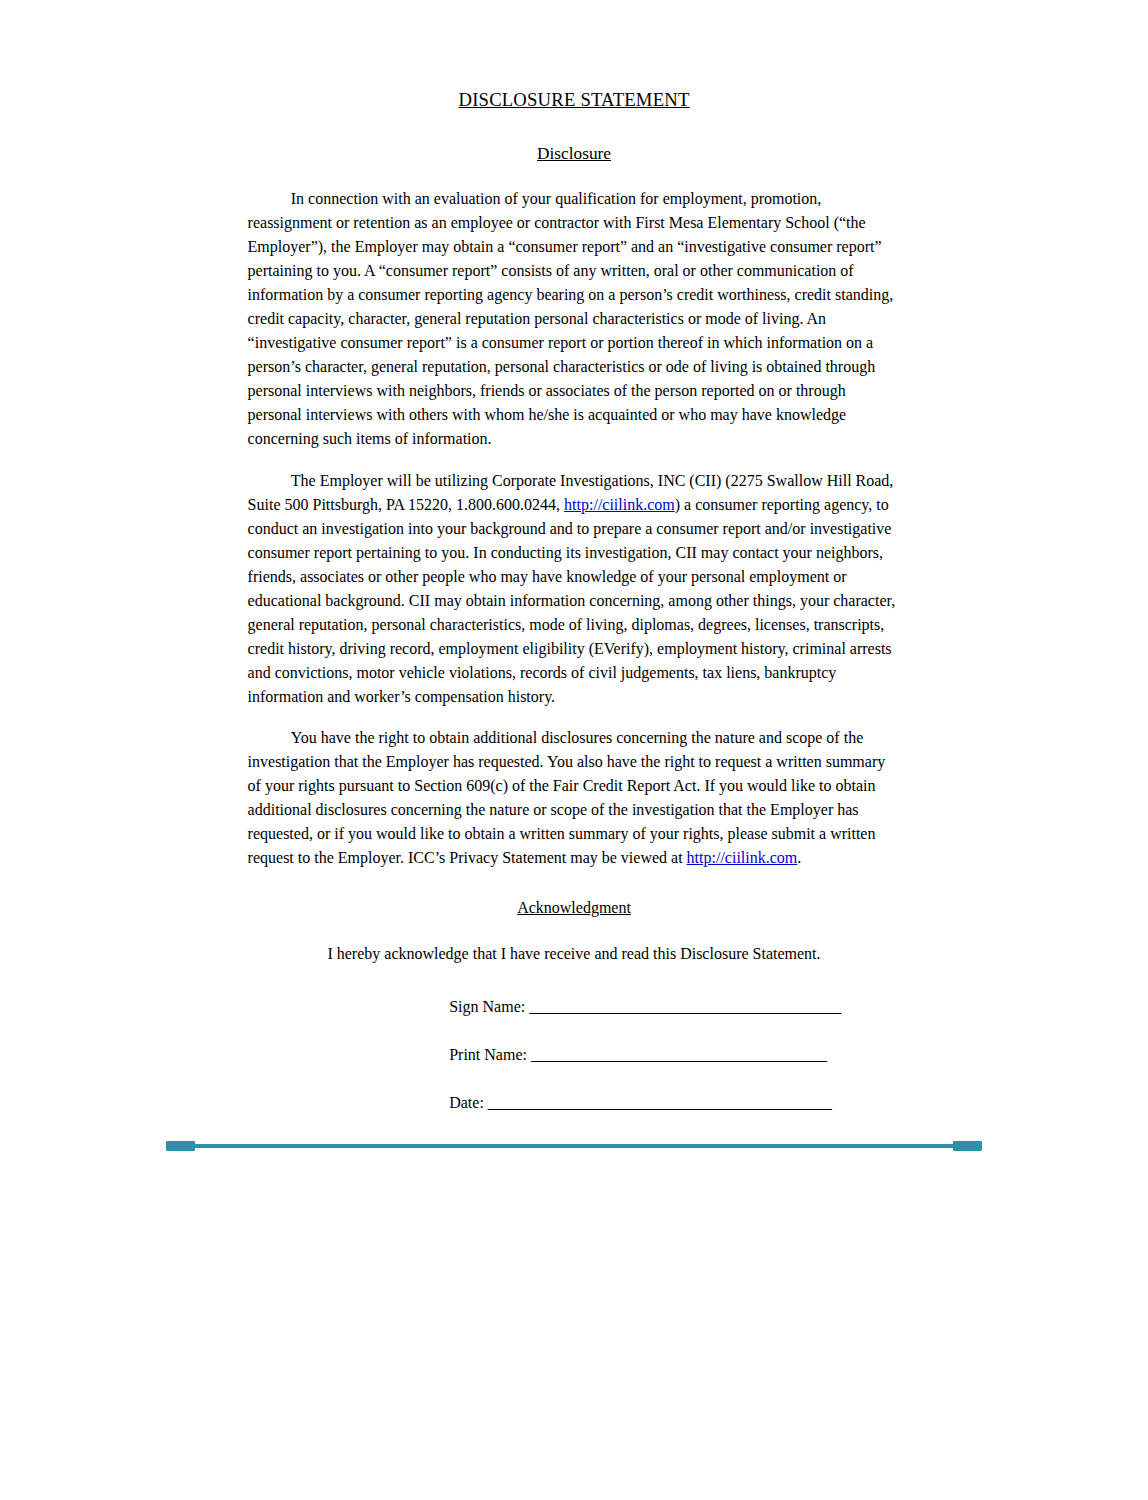DISCLOSURE STATEMENT
Disclosure
In connection with an evaluation of your qualification for employment, promotion, reassignment or retention as an employee or contractor with First Mesa Elementary School (“the Employer”), the Employer may obtain a “consumer report” and an “investigative consumer report” pertaining to you. A “consumer report” consists of any written, oral or other communication of information by a consumer reporting agency bearing on a person’s credit worthiness, credit standing, credit capacity, character, general reputation personal characteristics or mode of living. An “investigative consumer report” is a consumer report or portion thereof in which information on a person’s character, general reputation, personal characteristics or ode of living is obtained through personal interviews with neighbors, friends or associates of the person reported on or through personal interviews with others with whom he/she is acquainted or who may have knowledge concerning such items of information.
The Employer will be utilizing Corporate Investigations, INC (CII) (2275 Swallow Hill Road, Suite 500 Pittsburgh, PA 15220, 1.800.600.0244, http://ciilink.com) a consumer reporting agency, to conduct an investigation into your background and to prepare a consumer report and/or investigative consumer report pertaining to you. In conducting its investigation, CII may contact your neighbors, friends, associates or other people who may have knowledge of your personal employment or educational background. CII may obtain information concerning, among other things, your character, general reputation, personal characteristics, mode of living, diplomas, degrees, licenses, transcripts, credit history, driving record, employment eligibility (EVerify), employment history, criminal arrests and convictions, motor vehicle violations, records of civil judgements, tax liens, bankruptcy information and worker’s compensation history.
You have the right to obtain additional disclosures concerning the nature and scope of the investigation that the Employer has requested. You also have the right to request a written summary of your rights pursuant to Section 609(c) of the Fair Credit Report Act. If you would like to obtain additional disclosures concerning the nature or scope of the investigation that the Employer has requested, or if you would like to obtain a written summary of your rights, please submit a written request to the Employer. ICC’s Privacy Statement may be viewed at http://ciilink.com.
Acknowledgment
I hereby acknowledge that I have receive and read this Disclosure Statement.
Sign Name: _______________________________________
Print Name: _____________________________________
Date: ___________________________________________